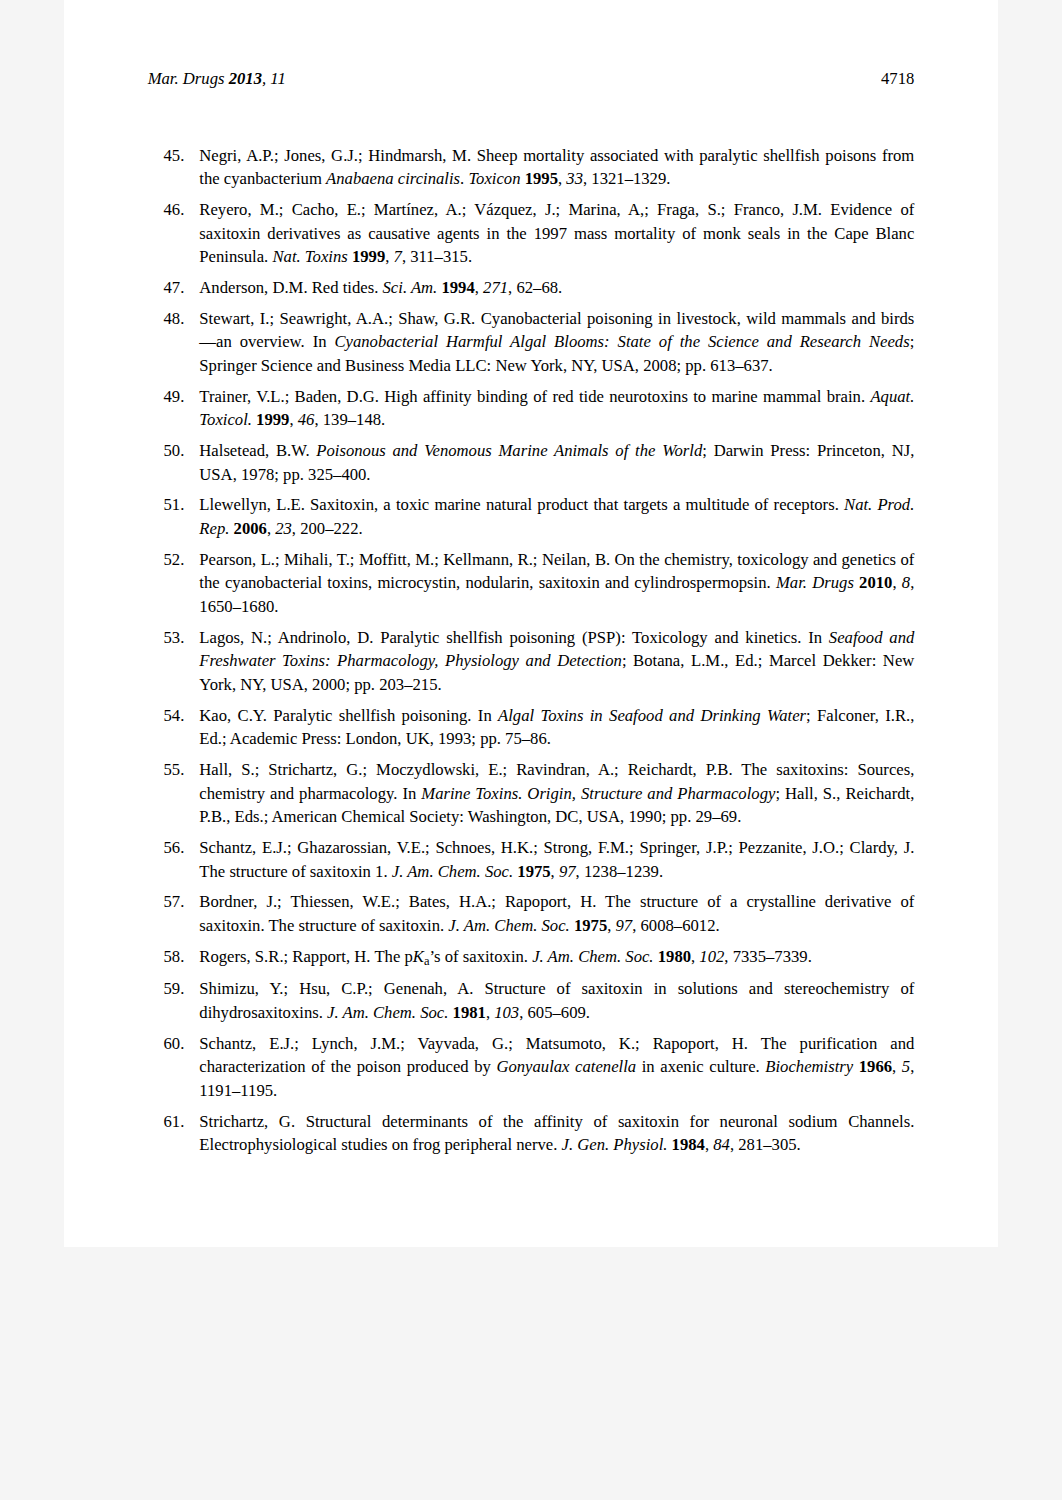Mar. Drugs 2013, 11 4718
45. Negri, A.P.; Jones, G.J.; Hindmarsh, M. Sheep mortality associated with paralytic shellfish poisons from the cyanbacterium Anabaena circinalis. Toxicon 1995, 33, 1321–1329.
46. Reyero, M.; Cacho, E.; Martínez, A.; Vázquez, J.; Marina, A,; Fraga, S.; Franco, J.M. Evidence of saxitoxin derivatives as causative agents in the 1997 mass mortality of monk seals in the Cape Blanc Peninsula. Nat. Toxins 1999, 7, 311–315.
47. Anderson, D.M. Red tides. Sci. Am. 1994, 271, 62–68.
48. Stewart, I.; Seawright, A.A.; Shaw, G.R. Cyanobacterial poisoning in livestock, wild mammals and birds—an overview. In Cyanobacterial Harmful Algal Blooms: State of the Science and Research Needs; Springer Science and Business Media LLC: New York, NY, USA, 2008; pp. 613–637.
49. Trainer, V.L.; Baden, D.G. High affinity binding of red tide neurotoxins to marine mammal brain. Aquat. Toxicol. 1999, 46, 139–148.
50. Halsetead, B.W. Poisonous and Venomous Marine Animals of the World; Darwin Press: Princeton, NJ, USA, 1978; pp. 325–400.
51. Llewellyn, L.E. Saxitoxin, a toxic marine natural product that targets a multitude of receptors. Nat. Prod. Rep. 2006, 23, 200–222.
52. Pearson, L.; Mihali, T.; Moffitt, M.; Kellmann, R.; Neilan, B. On the chemistry, toxicology and genetics of the cyanobacterial toxins, microcystin, nodularin, saxitoxin and cylindrospermopsin. Mar. Drugs 2010, 8, 1650–1680.
53. Lagos, N.; Andrinolo, D. Paralytic shellfish poisoning (PSP): Toxicology and kinetics. In Seafood and Freshwater Toxins: Pharmacology, Physiology and Detection; Botana, L.M., Ed.; Marcel Dekker: New York, NY, USA, 2000; pp. 203–215.
54. Kao, C.Y. Paralytic shellfish poisoning. In Algal Toxins in Seafood and Drinking Water; Falconer, I.R., Ed.; Academic Press: London, UK, 1993; pp. 75–86.
55. Hall, S.; Strichartz, G.; Moczydlowski, E.; Ravindran, A.; Reichardt, P.B. The saxitoxins: Sources, chemistry and pharmacology. In Marine Toxins. Origin, Structure and Pharmacology; Hall, S., Reichardt, P.B., Eds.; American Chemical Society: Washington, DC, USA, 1990; pp. 29–69.
56. Schantz, E.J.; Ghazarossian, V.E.; Schnoes, H.K.; Strong, F.M.; Springer, J.P.; Pezzanite, J.O.; Clardy, J. The structure of saxitoxin 1. J. Am. Chem. Soc. 1975, 97, 1238–1239.
57. Bordner, J.; Thiessen, W.E.; Bates, H.A.; Rapoport, H. The structure of a crystalline derivative of saxitoxin. The structure of saxitoxin. J. Am. Chem. Soc. 1975, 97, 6008–6012.
58. Rogers, S.R.; Rapport, H. The pKa’s of saxitoxin. J. Am. Chem. Soc. 1980, 102, 7335–7339.
59. Shimizu, Y.; Hsu, C.P.; Genenah, A. Structure of saxitoxin in solutions and stereochemistry of dihydrosaxitoxins. J. Am. Chem. Soc. 1981, 103, 605–609.
60. Schantz, E.J.; Lynch, J.M.; Vayvada, G.; Matsumoto, K.; Rapoport, H. The purification and characterization of the poison produced by Gonyaulax catenella in axenic culture. Biochemistry 1966, 5, 1191–1195.
61. Strichartz, G. Structural determinants of the affinity of saxitoxin for neuronal sodium Channels. Electrophysiological studies on frog peripheral nerve. J. Gen. Physiol. 1984, 84, 281–305.